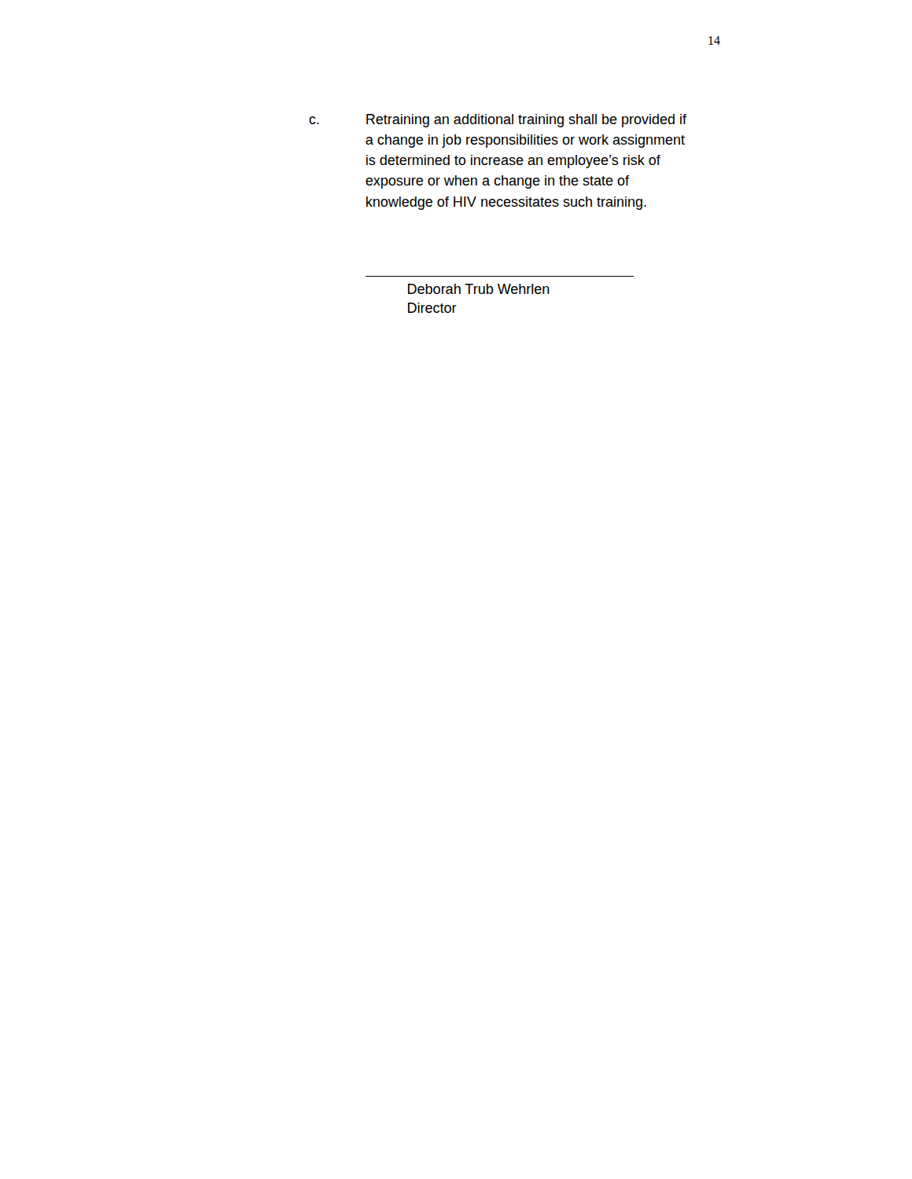14
c.
Retraining an additional training shall be provided if a change in job responsibilities or work assignment is determined to increase an employee’s risk of exposure or when a change in the state of knowledge of HIV necessitates such training.
Deborah Trub Wehrlen
Director